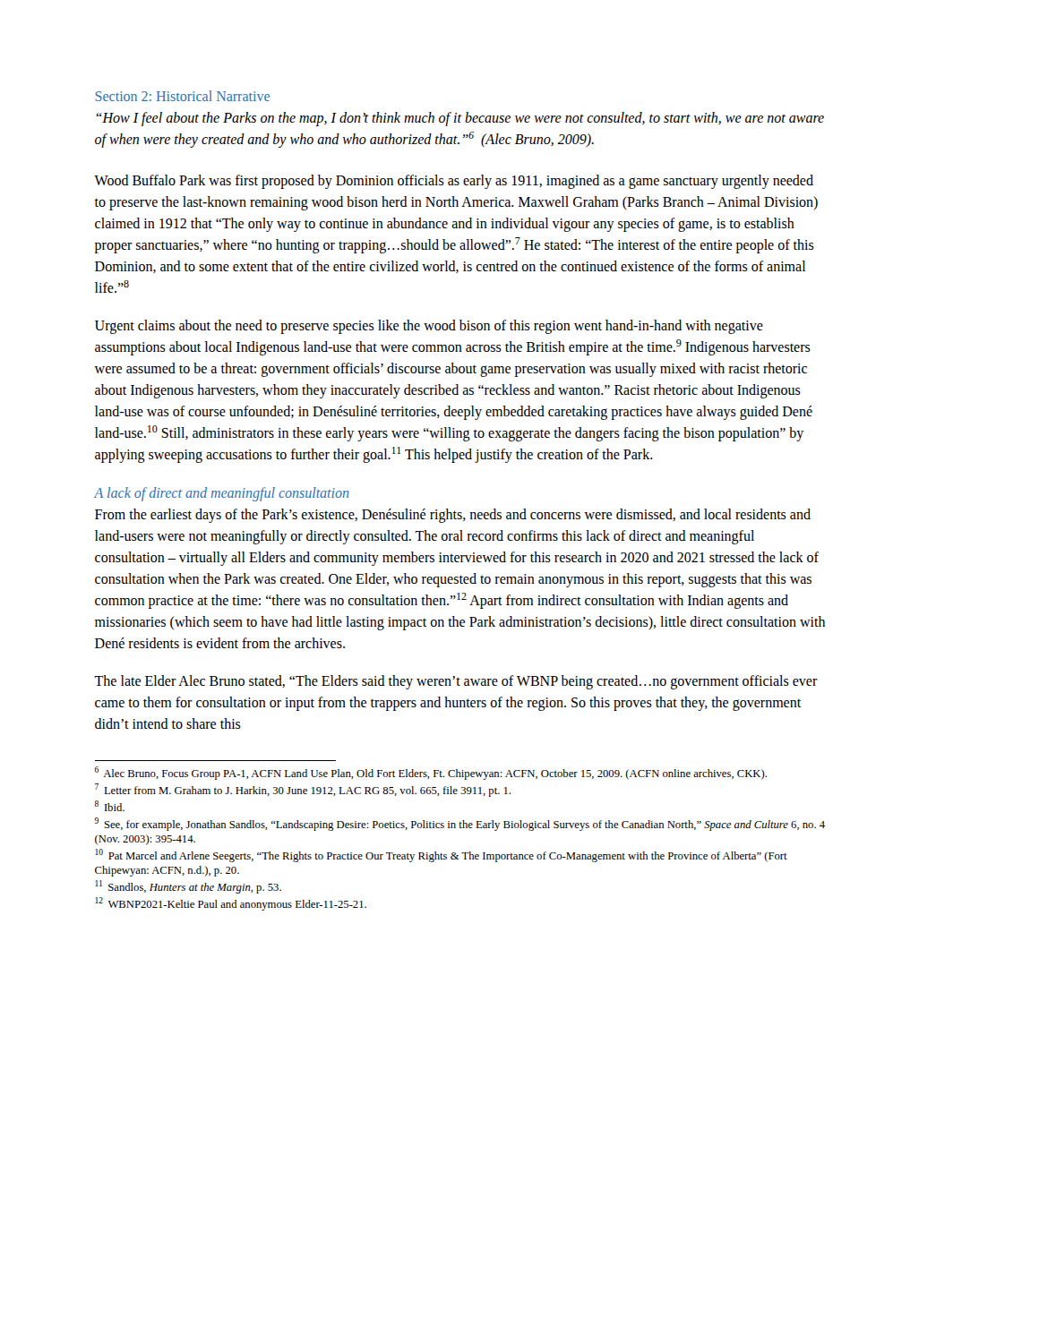Section 2: Historical Narrative
“How I feel about the Parks on the map, I don’t think much of it because we were not consulted, to start with, we are not aware of when were they created and by who and who authorized that.”6 (Alec Bruno, 2009).
Wood Buffalo Park was first proposed by Dominion officials as early as 1911, imagined as a game sanctuary urgently needed to preserve the last-known remaining wood bison herd in North America. Maxwell Graham (Parks Branch – Animal Division) claimed in 1912 that “The only way to continue in abundance and in individual vigour any species of game, is to establish proper sanctuaries,” where “no hunting or trapping…should be allowed”.7 He stated: “The interest of the entire people of this Dominion, and to some extent that of the entire civilized world, is centred on the continued existence of the forms of animal life.”8
Urgent claims about the need to preserve species like the wood bison of this region went hand-in-hand with negative assumptions about local Indigenous land-use that were common across the British empire at the time.9 Indigenous harvesters were assumed to be a threat: government officials’ discourse about game preservation was usually mixed with racist rhetoric about Indigenous harvesters, whom they inaccurately described as “reckless and wanton.” Racist rhetoric about Indigenous land-use was of course unfounded; in Denésuliné territories, deeply embedded caretaking practices have always guided Dené land-use.10 Still, administrators in these early years were “willing to exaggerate the dangers facing the bison population” by applying sweeping accusations to further their goal.11 This helped justify the creation of the Park.
A lack of direct and meaningful consultation
From the earliest days of the Park’s existence, Denésuliné rights, needs and concerns were dismissed, and local residents and land-users were not meaningfully or directly consulted. The oral record confirms this lack of direct and meaningful consultation – virtually all Elders and community members interviewed for this research in 2020 and 2021 stressed the lack of consultation when the Park was created. One Elder, who requested to remain anonymous in this report, suggests that this was common practice at the time: “there was no consultation then.”12 Apart from indirect consultation with Indian agents and missionaries (which seem to have had little lasting impact on the Park administration’s decisions), little direct consultation with Dené residents is evident from the archives.
The late Elder Alec Bruno stated, “The Elders said they weren’t aware of WBNP being created…no government officials ever came to them for consultation or input from the trappers and hunters of the region. So this proves that they, the government didn’t intend to share this
6 Alec Bruno, Focus Group PA-1, ACFN Land Use Plan, Old Fort Elders, Ft. Chipewyan: ACFN, October 15, 2009. (ACFN online archives, CKK).
7 Letter from M. Graham to J. Harkin, 30 June 1912, LAC RG 85, vol. 665, file 3911, pt. 1.
8 Ibid.
9 See, for example, Jonathan Sandlos, “Landscaping Desire: Poetics, Politics in the Early Biological Surveys of the Canadian North,” Space and Culture 6, no. 4 (Nov. 2003): 395-414.
10 Pat Marcel and Arlene Seegerts, “The Rights to Practice Our Treaty Rights & The Importance of Co-Management with the Province of Alberta” (Fort Chipewyan: ACFN, n.d.), p. 20.
11 Sandlos, Hunters at the Margin, p. 53.
12 WBNP2021-Keltie Paul and anonymous Elder-11-25-21.